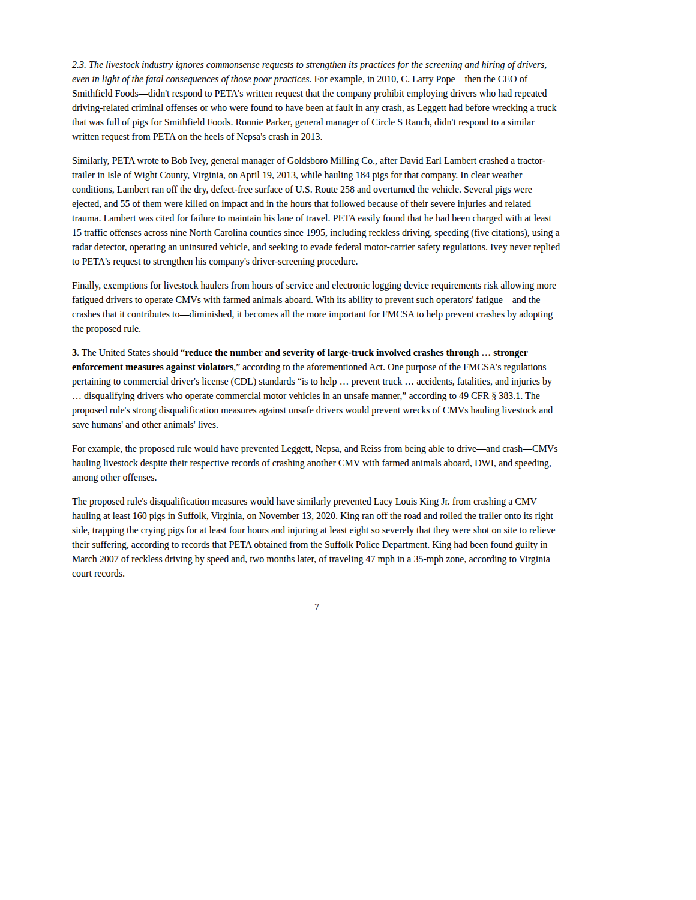2.3. The livestock industry ignores commonsense requests to strengthen its practices for the screening and hiring of drivers, even in light of the fatal consequences of those poor practices. For example, in 2010, C. Larry Pope—then the CEO of Smithfield Foods—didn't respond to PETA's written request that the company prohibit employing drivers who had repeated driving-related criminal offenses or who were found to have been at fault in any crash, as Leggett had before wrecking a truck that was full of pigs for Smithfield Foods. Ronnie Parker, general manager of Circle S Ranch, didn't respond to a similar written request from PETA on the heels of Nepsa's crash in 2013.
Similarly, PETA wrote to Bob Ivey, general manager of Goldsboro Milling Co., after David Earl Lambert crashed a tractor-trailer in Isle of Wight County, Virginia, on April 19, 2013, while hauling 184 pigs for that company. In clear weather conditions, Lambert ran off the dry, defect-free surface of U.S. Route 258 and overturned the vehicle. Several pigs were ejected, and 55 of them were killed on impact and in the hours that followed because of their severe injuries and related trauma. Lambert was cited for failure to maintain his lane of travel. PETA easily found that he had been charged with at least 15 traffic offenses across nine North Carolina counties since 1995, including reckless driving, speeding (five citations), using a radar detector, operating an uninsured vehicle, and seeking to evade federal motor-carrier safety regulations. Ivey never replied to PETA's request to strengthen his company's driver-screening procedure.
Finally, exemptions for livestock haulers from hours of service and electronic logging device requirements risk allowing more fatigued drivers to operate CMVs with farmed animals aboard. With its ability to prevent such operators' fatigue—and the crashes that it contributes to—diminished, it becomes all the more important for FMCSA to help prevent crashes by adopting the proposed rule.
3. The United States should “reduce the number and severity of large-truck involved crashes through … stronger enforcement measures against violators,” according to the aforementioned Act. One purpose of the FMCSA's regulations pertaining to commercial driver's license (CDL) standards “is to help … prevent truck … accidents, fatalities, and injuries by … disqualifying drivers who operate commercial motor vehicles in an unsafe manner,” according to 49 CFR § 383.1. The proposed rule's strong disqualification measures against unsafe drivers would prevent wrecks of CMVs hauling livestock and save humans' and other animals' lives.
For example, the proposed rule would have prevented Leggett, Nepsa, and Reiss from being able to drive—and crash—CMVs hauling livestock despite their respective records of crashing another CMV with farmed animals aboard, DWI, and speeding, among other offenses.
The proposed rule's disqualification measures would have similarly prevented Lacy Louis King Jr. from crashing a CMV hauling at least 160 pigs in Suffolk, Virginia, on November 13, 2020. King ran off the road and rolled the trailer onto its right side, trapping the crying pigs for at least four hours and injuring at least eight so severely that they were shot on site to relieve their suffering, according to records that PETA obtained from the Suffolk Police Department. King had been found guilty in March 2007 of reckless driving by speed and, two months later, of traveling 47 mph in a 35-mph zone, according to Virginia court records.
7